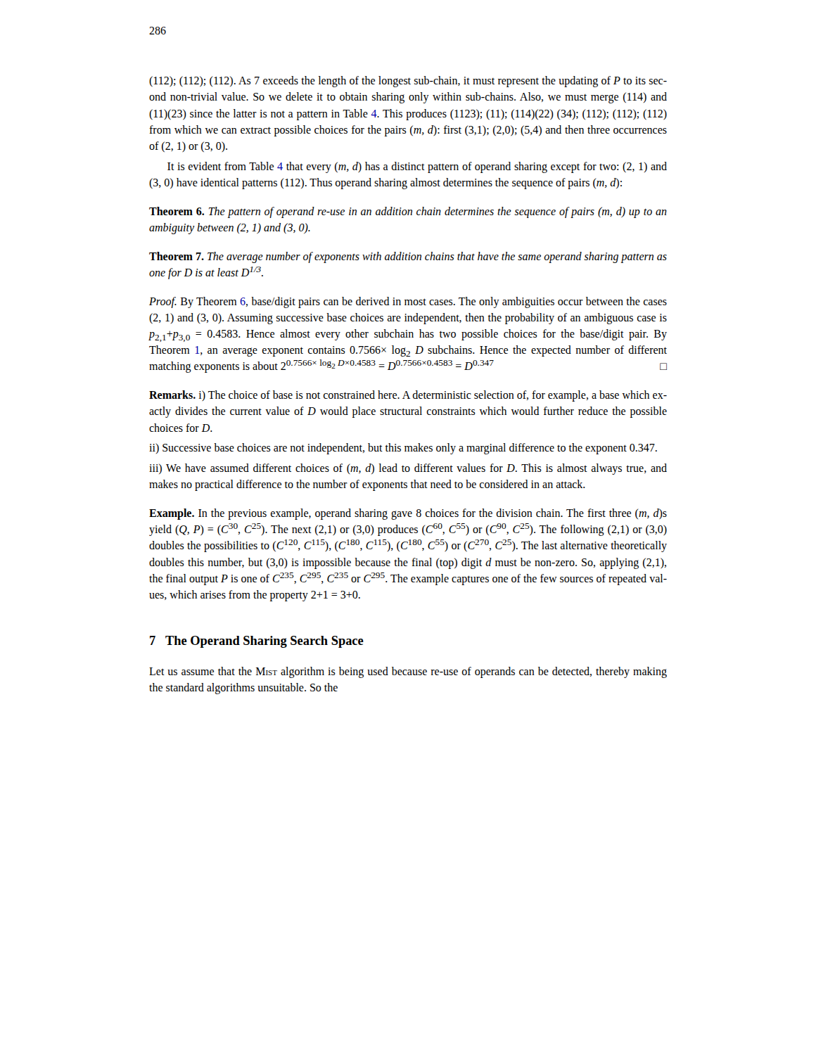286
(112); (112); (112). As 7 exceeds the length of the longest sub-chain, it must represent the updating of P to its second non-trivial value. So we delete it to obtain sharing only within sub-chains. Also, we must merge (114) and (11)(23) since the latter is not a pattern in Table 4. This produces (1123); (11); (114)(22) (34); (112); (112); (112) from which we can extract possible choices for the pairs (m, d): first (3,1); (2,0); (5,4) and then three occurrences of (2, 1) or (3, 0).
It is evident from Table 4 that every (m, d) has a distinct pattern of operand sharing except for two: (2, 1) and (3, 0) have identical patterns (112). Thus operand sharing almost determines the sequence of pairs (m, d):
Theorem 6. The pattern of operand re-use in an addition chain determines the sequence of pairs (m, d) up to an ambiguity between (2, 1) and (3, 0).
Theorem 7. The average number of exponents with addition chains that have the same operand sharing pattern as one for D is at least D1/3.
Proof. By Theorem 6, base/digit pairs can be derived in most cases. The only ambiguities occur between the cases (2, 1) and (3, 0). Assuming successive base choices are independent, then the probability of an ambiguous case is p2,1+p3,0 = 0.4583. Hence almost every other subchain has two possible choices for the base/digit pair. By Theorem 1, an average exponent contains 0.7566× log2 D subchains. Hence the expected number of different matching exponents is about 20.7566× log2 D×0.4583 = D0.7566×0.4583 = D0.347 □
Remarks. i) The choice of base is not constrained here. A deterministic selection of, for example, a base which exactly divides the current value of D would place structural constraints which would further reduce the possible choices for D.
ii) Successive base choices are not independent, but this makes only a marginal difference to the exponent 0.347.
iii) We have assumed different choices of (m, d) lead to different values for D. This is almost always true, and makes no practical difference to the number of exponents that need to be considered in an attack.
Example. In the previous example, operand sharing gave 8 choices for the division chain. The first three (m, d)s yield (Q, P) = (C30, C25). The next (2,1) or (3,0) produces (C60, C55) or (C90, C25). The following (2,1) or (3,0) doubles the possibilities to (C120, C115), (C180, C115), (C180, C55) or (C270, C25). The last alternative theoretically doubles this number, but (3,0) is impossible because the final (top) digit d must be non-zero. So, applying (2,1), the final output P is one of C235, C295, C235 or C295. The example captures one of the few sources of repeated values, which arises from the property 2+1 = 3+0.
7 The Operand Sharing Search Space
Let us assume that the Mist algorithm is being used because re-use of operands can be detected, thereby making the standard algorithms unsuitable. So the